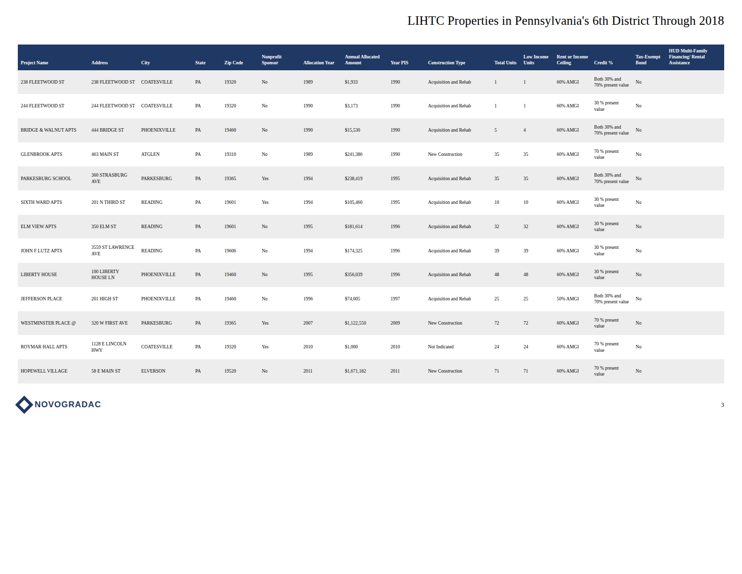LIHTC Properties in Pennsylvania's 6th District Through 2018
| Project Name | Address | City | State | Zip Code | Nonprofit Sponsor | Allocation Year | Annual Allocated Amount | Year PIS | Construction Type | Total Units | Low Income Units | Rent or Income Ceiling | Credit % | Tax-Exempt Bond | HUD Multi-Family Financing/ Rental Assistance |
| --- | --- | --- | --- | --- | --- | --- | --- | --- | --- | --- | --- | --- | --- | --- | --- |
| 238 FLEETWOOD ST | 238 FLEETWOOD ST | COATESVILLE | PA | 19320 | No | 1989 | $1,933 | 1990 | Acquisition and Rehab | 1 | 1 | 60% AMGI | Both 30% and 70% present value | No | |
| 244 FLEETWOOD ST | 244 FLEETWOOD ST | COATESVILLE | PA | 19320 | No | 1990 | $3,173 | 1990 | Acquisition and Rehab | 1 | 1 | 60% AMGI | 30 % present value | No | |
| BRIDGE & WALNUT APTS | 444 BRIDGE ST | PHOENIXVILLE | PA | 19460 | No | 1990 | $15,530 | 1990 | Acquisition and Rehab | 5 | 4 | 60% AMGI | Both 30% and 70% present value | No | |
| GLENBROOK APTS | 463 MAIN ST | ATGLEN | PA | 19310 | No | 1989 | $241,386 | 1990 | New Construction | 35 | 35 | 60% AMGI | 70 % present value | No | |
| PARKESBURG SCHOOL | 360 STRASBURG AVE | PARKESBURG | PA | 19365 | Yes | 1994 | $238,419 | 1995 | Acquisition and Rehab | 35 | 35 | 60% AMGI | Both 30% and 70% present value | No | |
| SIXTH WARD APTS | 201 N THIRD ST | READING | PA | 19601 | Yes | 1994 | $105,460 | 1995 | Acquisition and Rehab | 10 | 10 | 60% AMGI | 30 % present value | No | |
| ELM VIEW APTS | 350 ELM ST | READING | PA | 19601 | No | 1995 | $181,614 | 1996 | Acquisition and Rehab | 32 | 32 | 60% AMGI | 30 % present value | No | |
| JOHN F LUTZ APTS | 3559 ST LAWRENCE AVE | READING | PA | 19606 | No | 1994 | $174,325 | 1996 | Acquisition and Rehab | 39 | 39 | 60% AMGI | 30 % present value | No | |
| LIBERTY HOUSE | 100 LIBERTY HOUSE LN | PHOENIXVILLE | PA | 19460 | No | 1995 | $356,039 | 1996 | Acquisition and Rehab | 48 | 48 | 60% AMGI | 30 % present value | No | |
| JEFFERSON PLACE | 201 HIGH ST | PHOENIXVILLE | PA | 19460 | No | 1996 | $74,005 | 1997 | Acquisition and Rehab | 25 | 25 | 50% AMGI | Both 30% and 70% present value | No | |
| WESTMINSTER PLACE @ | 320 W FIRST AVE | PARKESBURG | PA | 19365 | Yes | 2007 | $1,122,550 | 2009 | New Construction | 72 | 72 | 60% AMGI | 70 % present value | No | |
| ROYMAR HALL APTS | 1128 E LINCOLN HWY | COATESVILLE | PA | 19320 | Yes | 2010 | $1,000 | 2010 | Not Indicated | 24 | 24 | 60% AMGI | 70 % present value | No | |
| HOPEWELL VILLAGE | 58 E MAIN ST | ELVERSON | PA | 19520 | No | 2011 | $1,671,182 | 2011 | New Construction | 71 | 71 | 60% AMGI | 70 % present value | No | |
NOVOGRADAC
3